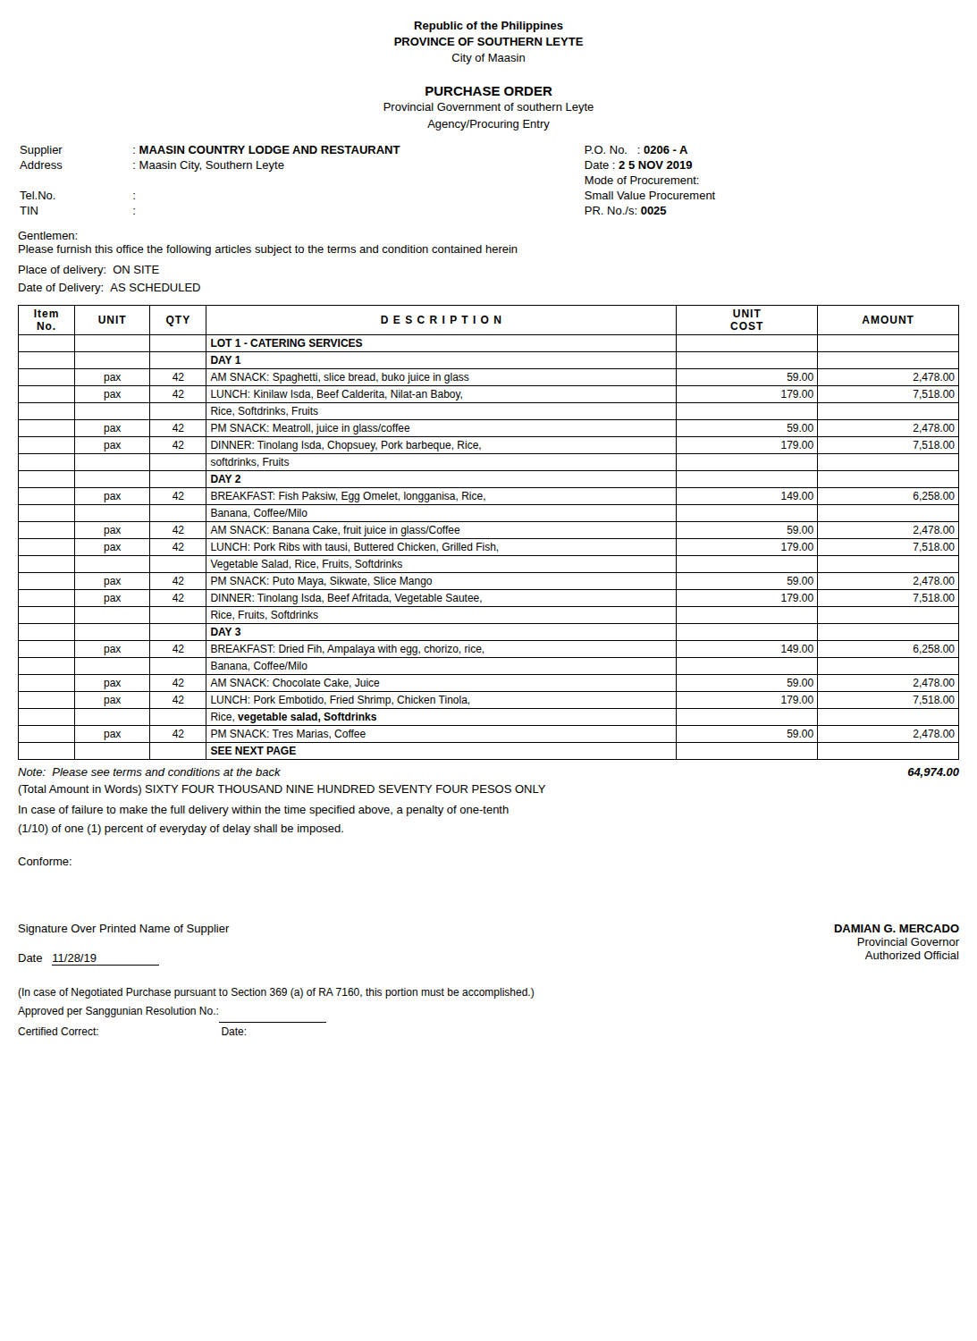Republic of the Philippines
PROVINCE OF SOUTHERN LEYTE
City of Maasin
PURCHASE ORDER
Provincial Government of southern Leyte
Agency/Procuring Entry
| Supplier | : MAASIN COUNTRY LODGE AND RESTAURANT | P.O. No. : 0206 - A |
| Address | : Maasin City, Southern Leyte | Date : 2 5 NOV 2019 |
| | | Mode of Procurement: |
| Tel.No. | : | Small Value Procurement |
| TIN | : | PR. No./s: 0025 |
Gentlemen:
Please furnish this office the following articles subject to the terms and condition contained herein
Place of delivery: ON SITE
Date of Delivery: AS SCHEDULED
| Item No. | UNIT | QTY | D E S C R I P T I O N | UNIT COST | AMOUNT |
| --- | --- | --- | --- | --- | --- |
| | | | LOT 1 - CATERING SERVICES | | |
| | | | DAY 1 | | |
| | pax | 42 | AM SNACK: Spaghetti, slice bread, buko juice in glass | 59.00 | 2,478.00 |
| | pax | 42 | LUNCH: Kinilaw Isda, Beef Calderita, Nilat-an Baboy, | 179.00 | 7,518.00 |
| | | | Rice, Softdrinks, Fruits | | |
| | pax | 42 | PM SNACK: Meatroll, juice in glass/coffee | 59.00 | 2,478.00 |
| | pax | 42 | DINNER: Tinolang Isda, Chopsuey, Pork barbeque, Rice, | 179.00 | 7,518.00 |
| | | | softdrinks, Fruits | | |
| | | | DAY 2 | | |
| | pax | 42 | BREAKFAST: Fish Paksiw, Egg Omelet, longganisa, Rice, | 149.00 | 6,258.00 |
| | | | Banana, Coffee/Milo | | |
| | pax | 42 | AM SNACK: Banana Cake, fruit juice in glass/Coffee | 59.00 | 2,478.00 |
| | pax | 42 | LUNCH: Pork Ribs with tausi, Buttered Chicken, Grilled Fish, | 179.00 | 7,518.00 |
| | | | Vegetable Salad, Rice, Fruits, Softdrinks | | |
| | pax | 42 | PM SNACK: Puto Maya, Sikwate, Slice Mango | 59.00 | 2,478.00 |
| | pax | 42 | DINNER: Tinolang Isda, Beef Afritada, Vegetable Sautee, | 179.00 | 7,518.00 |
| | | | Rice, Fruits, Softdrinks | | |
| | | | DAY 3 | | |
| | pax | 42 | BREAKFAST: Dried Fih, Ampalaya with egg, chorizo, rice, | 149.00 | 6,258.00 |
| | | | Banana, Coffee/Milo | | |
| | pax | 42 | AM SNACK: Chocolate Cake, Juice | 59.00 | 2,478.00 |
| | pax | 42 | LUNCH: Pork Embotido, Fried Shrimp, Chicken Tinola, | 179.00 | 7,518.00 |
| | | | Rice, vegetable salad, Softdrinks | | |
| | pax | 42 | PM SNACK: Tres Marias, Coffee | 59.00 | 2,478.00 |
| | | | SEE NEXT PAGE | | |
Note: Please see terms and conditions at the back 64,974.00
(Total Amount in Words) SIXTY FOUR THOUSAND NINE HUNDRED SEVENTY FOUR PESOS ONLY
In case of failure to make the full delivery within the time specified above, a penalty of one-tenth
(1/10) of one (1) percent of everyday of delay shall be imposed.
Conforme:
Signature Over Printed Name of Supplier
Date 11/28/19
DAMIAN G. MERCADO
Provincial Governor
Authorized Official
(In case of Negotiated Purchase pursuant to Section 369 (a) of RA 7160, this portion must be accomplished.)
Approved per Sanggunian Resolution No.:
Certified Correct: Date: